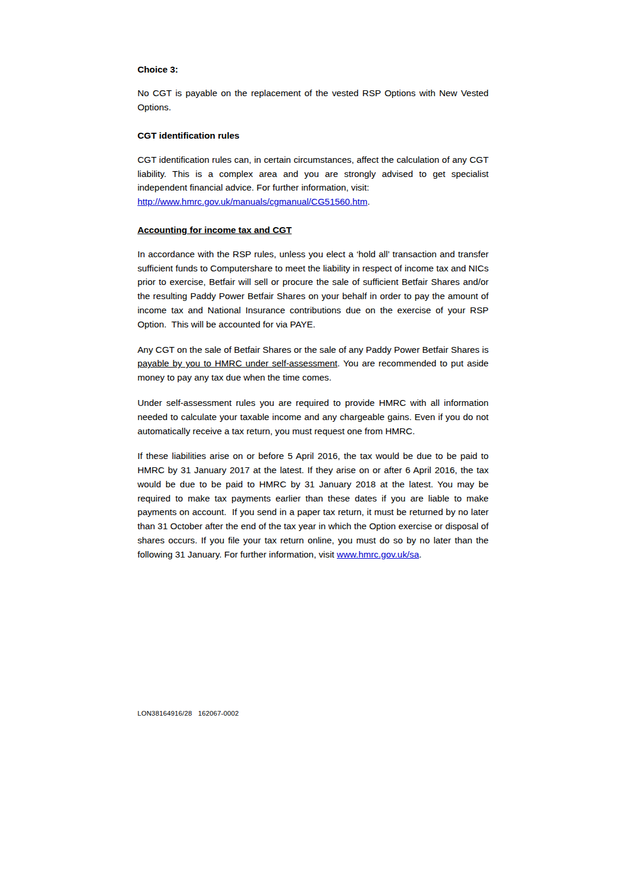Choice 3:
No CGT is payable on the replacement of the vested RSP Options with New Vested Options.
CGT identification rules
CGT identification rules can, in certain circumstances, affect the calculation of any CGT liability. This is a complex area and you are strongly advised to get specialist independent financial advice. For further information, visit:
http://www.hmrc.gov.uk/manuals/cgmanual/CG51560.htm.
Accounting for income tax and CGT
In accordance with the RSP rules, unless you elect a ‘hold all’ transaction and transfer sufficient funds to Computershare to meet the liability in respect of income tax and NICs prior to exercise, Betfair will sell or procure the sale of sufficient Betfair Shares and/or the resulting Paddy Power Betfair Shares on your behalf in order to pay the amount of income tax and National Insurance contributions due on the exercise of your RSP Option. This will be accounted for via PAYE.
Any CGT on the sale of Betfair Shares or the sale of any Paddy Power Betfair Shares is payable by you to HMRC under self-assessment. You are recommended to put aside money to pay any tax due when the time comes.
Under self-assessment rules you are required to provide HMRC with all information needed to calculate your taxable income and any chargeable gains. Even if you do not automatically receive a tax return, you must request one from HMRC.
If these liabilities arise on or before 5 April 2016, the tax would be due to be paid to HMRC by 31 January 2017 at the latest. If they arise on or after 6 April 2016, the tax would be due to be paid to HMRC by 31 January 2018 at the latest. You may be required to make tax payments earlier than these dates if you are liable to make payments on account. If you send in a paper tax return, it must be returned by no later than 31 October after the end of the tax year in which the Option exercise or disposal of shares occurs. If you file your tax return online, you must do so by no later than the following 31 January. For further information, visit www.hmrc.gov.uk/sa.
LON38164916/28 162067-0002